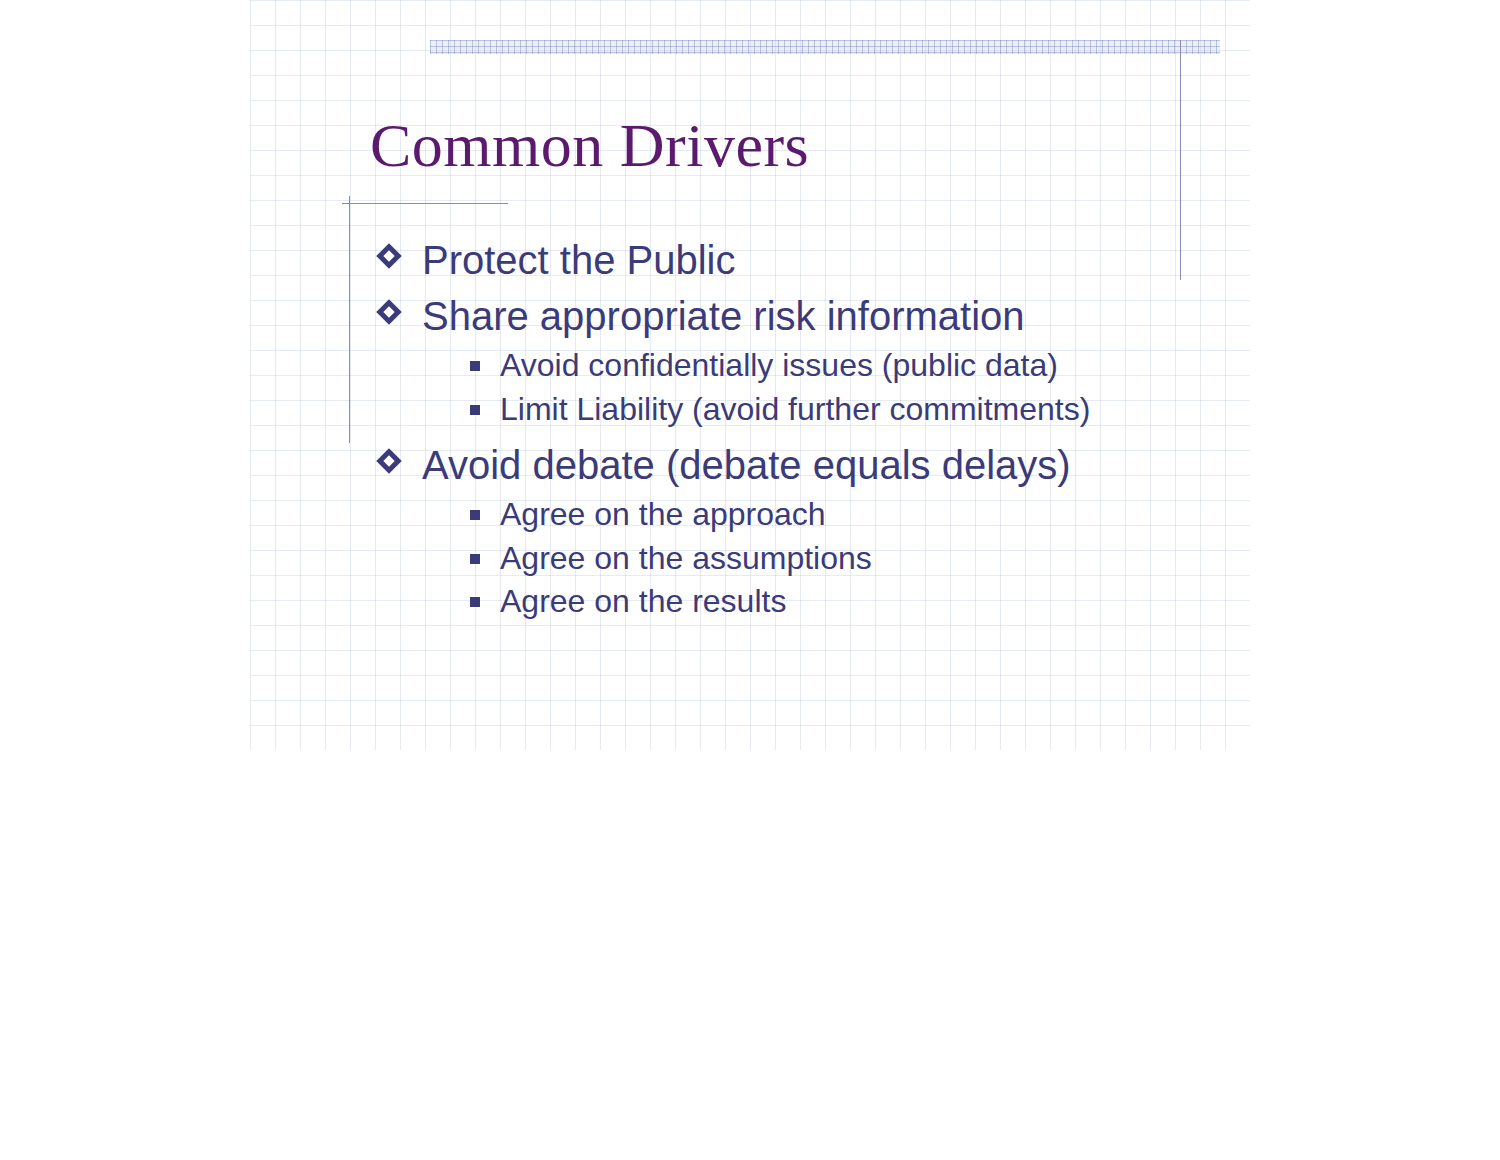Common Drivers
Protect the Public
Share appropriate risk information
Avoid confidentially issues (public data)
Limit Liability (avoid further commitments)
Avoid debate (debate equals delays)
Agree on the approach
Agree on the assumptions
Agree on the results